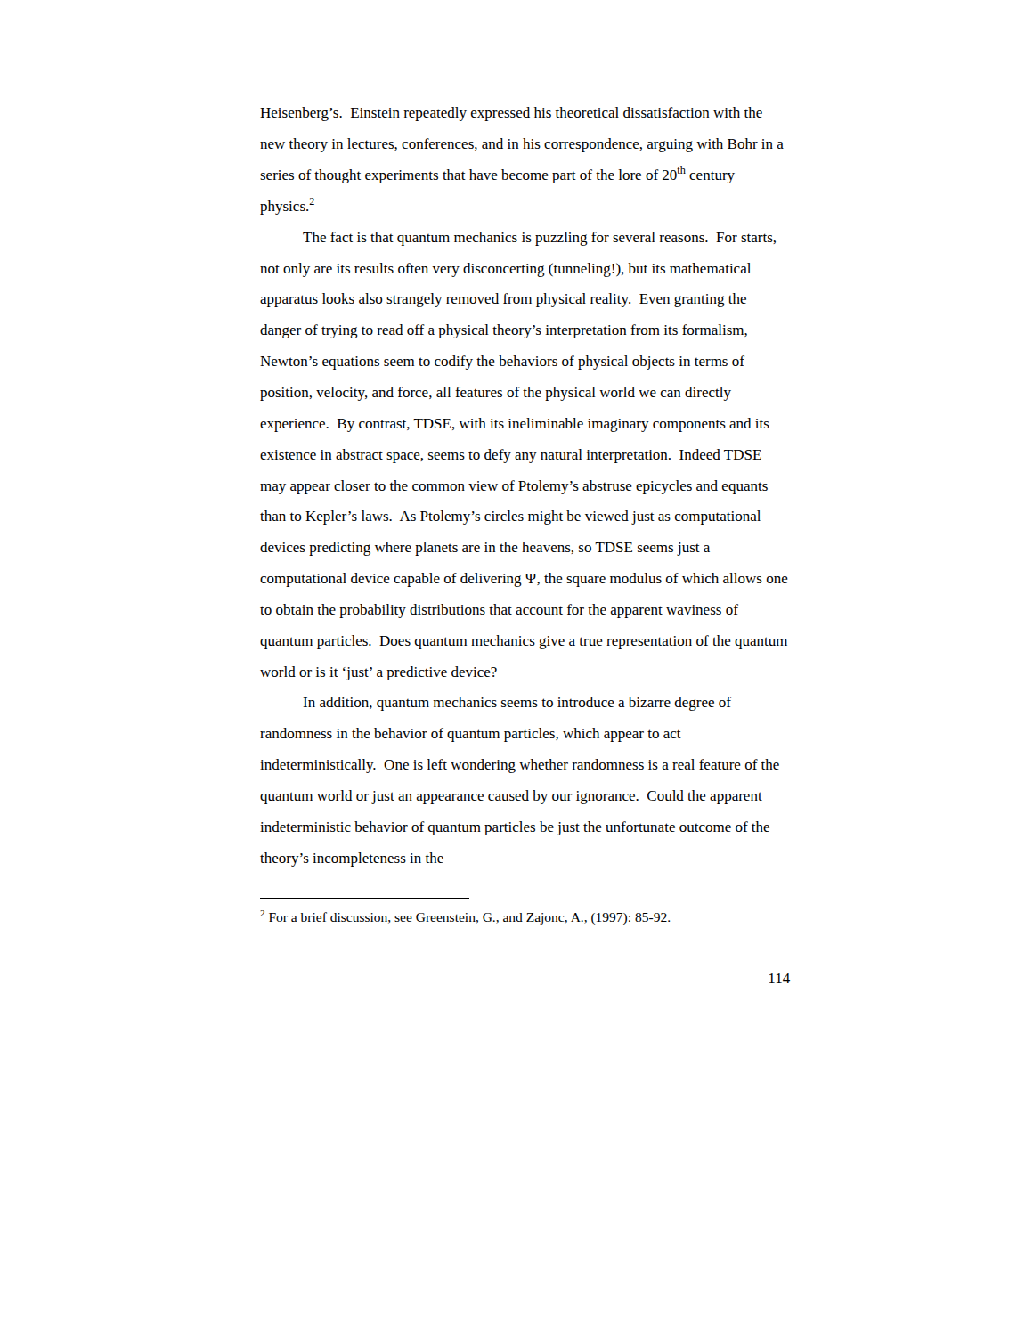Heisenberg’s. Einstein repeatedly expressed his theoretical dissatisfaction with the new theory in lectures, conferences, and in his correspondence, arguing with Bohr in a series of thought experiments that have become part of the lore of 20th century physics.2
The fact is that quantum mechanics is puzzling for several reasons. For starts, not only are its results often very disconcerting (tunneling!), but its mathematical apparatus looks also strangely removed from physical reality. Even granting the danger of trying to read off a physical theory’s interpretation from its formalism, Newton’s equations seem to codify the behaviors of physical objects in terms of position, velocity, and force, all features of the physical world we can directly experience. By contrast, TDSE, with its ineliminable imaginary components and its existence in abstract space, seems to defy any natural interpretation. Indeed TDSE may appear closer to the common view of Ptolemy’s abstruse epicycles and equants than to Kepler’s laws. As Ptolemy’s circles might be viewed just as computational devices predicting where planets are in the heavens, so TDSE seems just a computational device capable of delivering Ψ, the square modulus of which allows one to obtain the probability distributions that account for the apparent waviness of quantum particles. Does quantum mechanics give a true representation of the quantum world or is it ‘just’ a predictive device?
In addition, quantum mechanics seems to introduce a bizarre degree of randomness in the behavior of quantum particles, which appear to act indeterministically. One is left wondering whether randomness is a real feature of the quantum world or just an appearance caused by our ignorance. Could the apparent indeterministic behavior of quantum particles be just the unfortunate outcome of the theory’s incompleteness in the
2 For a brief discussion, see Greenstein, G., and Zajonc, A., (1997): 85-92.
114